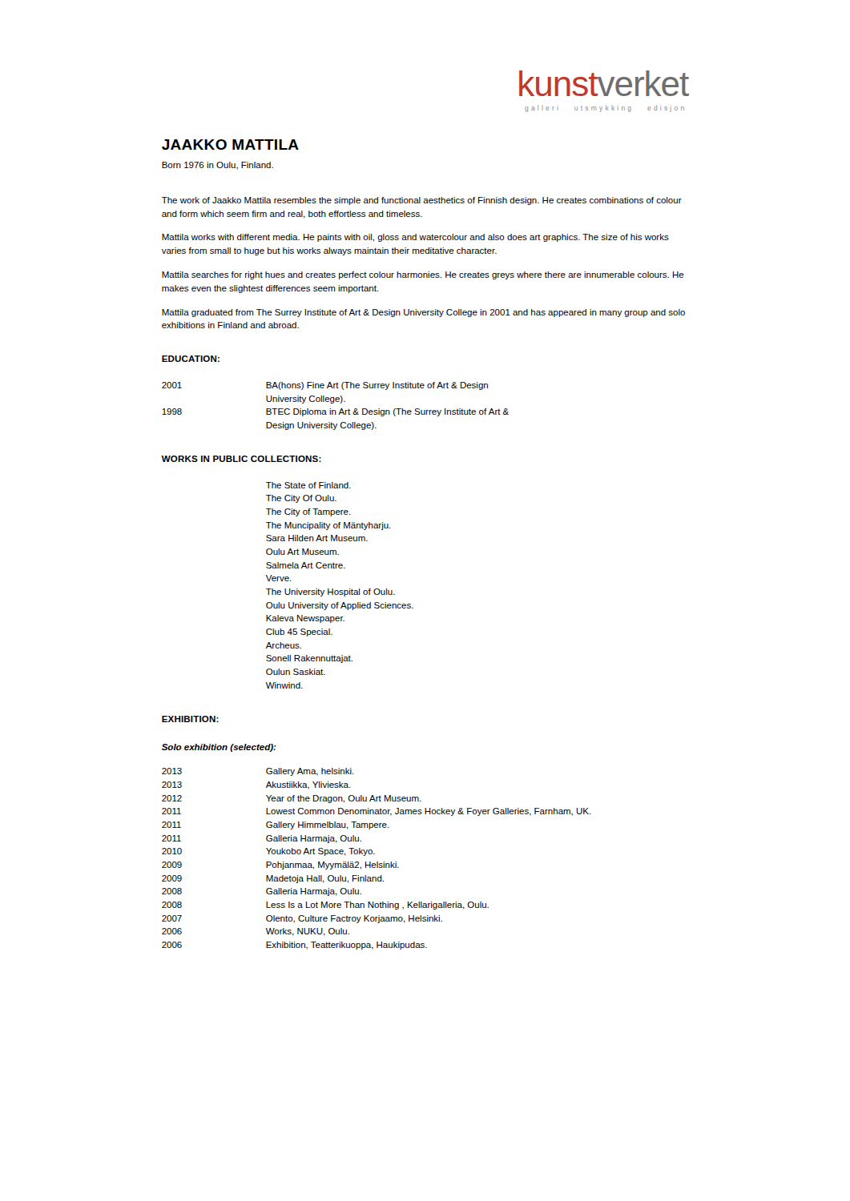kunst verket
galleri utsmykking edisjon
JAAKKO MATTILA
Born 1976 in Oulu, Finland.
The work of Jaakko Mattila resembles the simple and functional aesthetics of Finnish design. He creates combinations of colour and form which seem firm and real, both effortless and timeless.
Mattila works with different media. He paints with oil, gloss and watercolour and also does art graphics. The size of his works varies from small to huge but his works always maintain their meditative character.
Mattila searches for right hues and creates perfect colour harmonies. He creates greys where there are innumerable colours. He makes even the slightest differences seem important.
Mattila graduated from The Surrey Institute of Art & Design University College in 2001 and has appeared in many group and solo exhibitions in Finland and abroad.
EDUCATION:
2001
BA(hons) Fine Art (The Surrey Institute of Art & DesignUniversity College).
1998
BTEC Diploma in Art & Design (The Surrey Institute of Art &Design University College).
WORKS IN PUBLIC COLLECTIONS:
The State of Finland.
The City Of Oulu.
The City of Tampere.
The Muncipality of Mäntyharju.
Sara Hilden Art Museum.
Oulu Art Museum.
Salmela Art Centre.
Verve.
The University Hospital of Oulu.
Oulu University of Applied Sciences.
Kaleva Newspaper.
Club 45 Special.
Archeus.
Sonell Rakennuttajat.
Oulun Saskiat.
Winwind.
EXHIBITION:
Solo exhibition (selected):
2013
Gallery Ama, helsinki.
2013
Akustiikka, Ylivieska.
2012
Year of the Dragon, Oulu Art Museum.
2011
Lowest Common Denominator, James Hockey & Foyer Galleries, Farnham, UK.
2011
Gallery Himmelblau, Tampere.
2011
Galleria Harmaja, Oulu.
2010
Youkobo Art Space, Tokyo.
2009
Pohjanmaa, Myymälä2, Helsinki.
2009
Madetoja Hall, Oulu, Finland.
2008
Galleria Harmaja, Oulu.
2008
Less Is a Lot More Than Nothing , Kellarigalleria, Oulu.
2007
Olento, Culture Factroy Korjaamo, Helsinki.
2006
Works, NUKU, Oulu.
2006
Exhibition, Teatterikuoppa, Haukipudas.